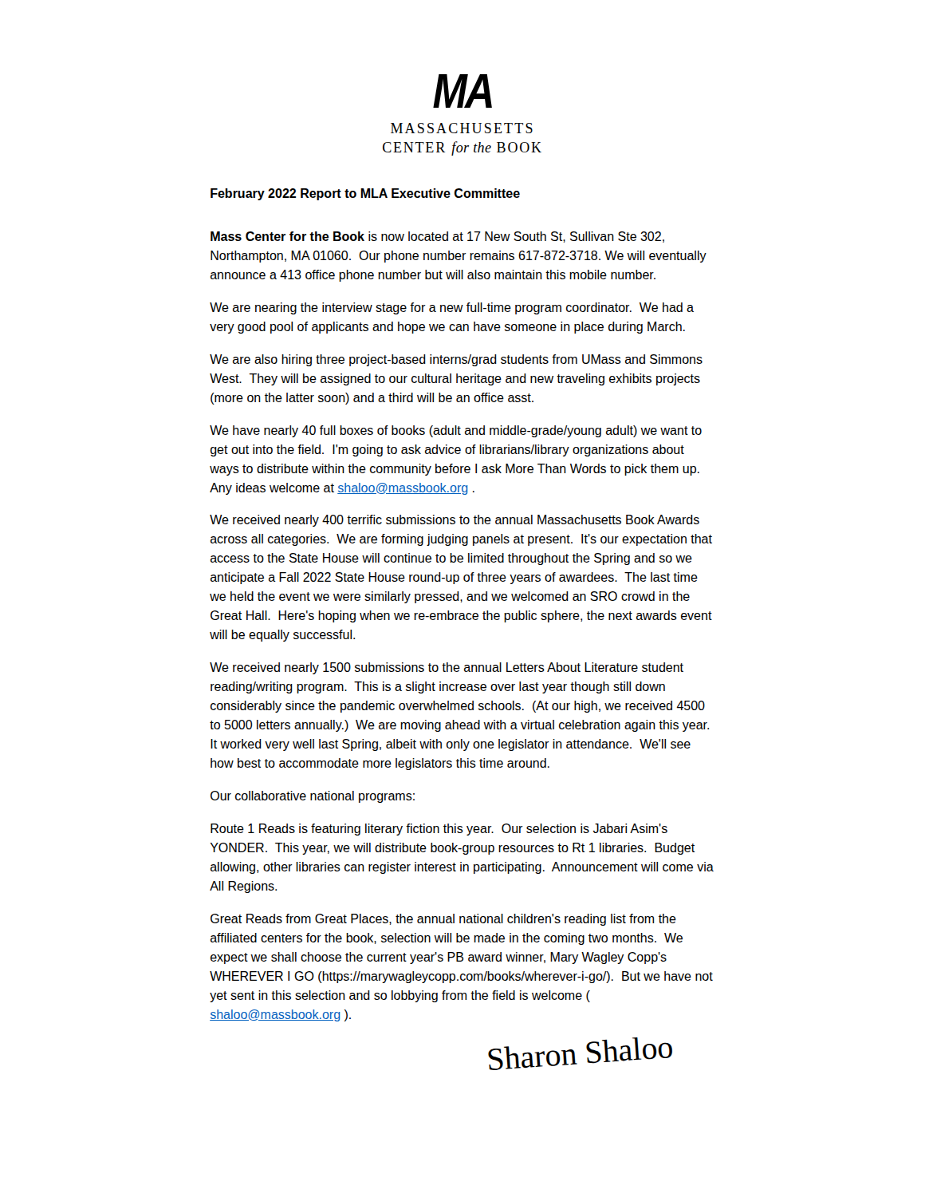MA
MASSACHUSETTS CENTER for the BOOK
February 2022 Report to MLA Executive Committee
Mass Center for the Book is now located at 17 New South St, Sullivan Ste 302, Northampton, MA 01060. Our phone number remains 617-872-3718. We will eventually announce a 413 office phone number but will also maintain this mobile number.
We are nearing the interview stage for a new full-time program coordinator. We had a very good pool of applicants and hope we can have someone in place during March.
We are also hiring three project-based interns/grad students from UMass and Simmons West. They will be assigned to our cultural heritage and new traveling exhibits projects (more on the latter soon) and a third will be an office asst.
We have nearly 40 full boxes of books (adult and middle-grade/young adult) we want to get out into the field. I'm going to ask advice of librarians/library organizations about ways to distribute within the community before I ask More Than Words to pick them up. Any ideas welcome at shaloo@massbook.org .
We received nearly 400 terrific submissions to the annual Massachusetts Book Awards across all categories. We are forming judging panels at present. It's our expectation that access to the State House will continue to be limited throughout the Spring and so we anticipate a Fall 2022 State House round-up of three years of awardees. The last time we held the event we were similarly pressed, and we welcomed an SRO crowd in the Great Hall. Here's hoping when we re-embrace the public sphere, the next awards event will be equally successful.
We received nearly 1500 submissions to the annual Letters About Literature student reading/writing program. This is a slight increase over last year though still down considerably since the pandemic overwhelmed schools. (At our high, we received 4500 to 5000 letters annually.) We are moving ahead with a virtual celebration again this year. It worked very well last Spring, albeit with only one legislator in attendance. We'll see how best to accommodate more legislators this time around.
Our collaborative national programs:
Route 1 Reads is featuring literary fiction this year. Our selection is Jabari Asim's YONDER. This year, we will distribute book-group resources to Rt 1 libraries. Budget allowing, other libraries can register interest in participating. Announcement will come via All Regions.
Great Reads from Great Places, the annual national children's reading list from the affiliated centers for the book, selection will be made in the coming two months. We expect we shall choose the current year's PB award winner, Mary Wagley Copp's WHEREVER I GO (https://marywagleycopp.com/books/wherever-i-go/). But we have not yet sent in this selection and so lobbying from the field is welcome ( shaloo@massbook.org ).
Sharon Shaloo